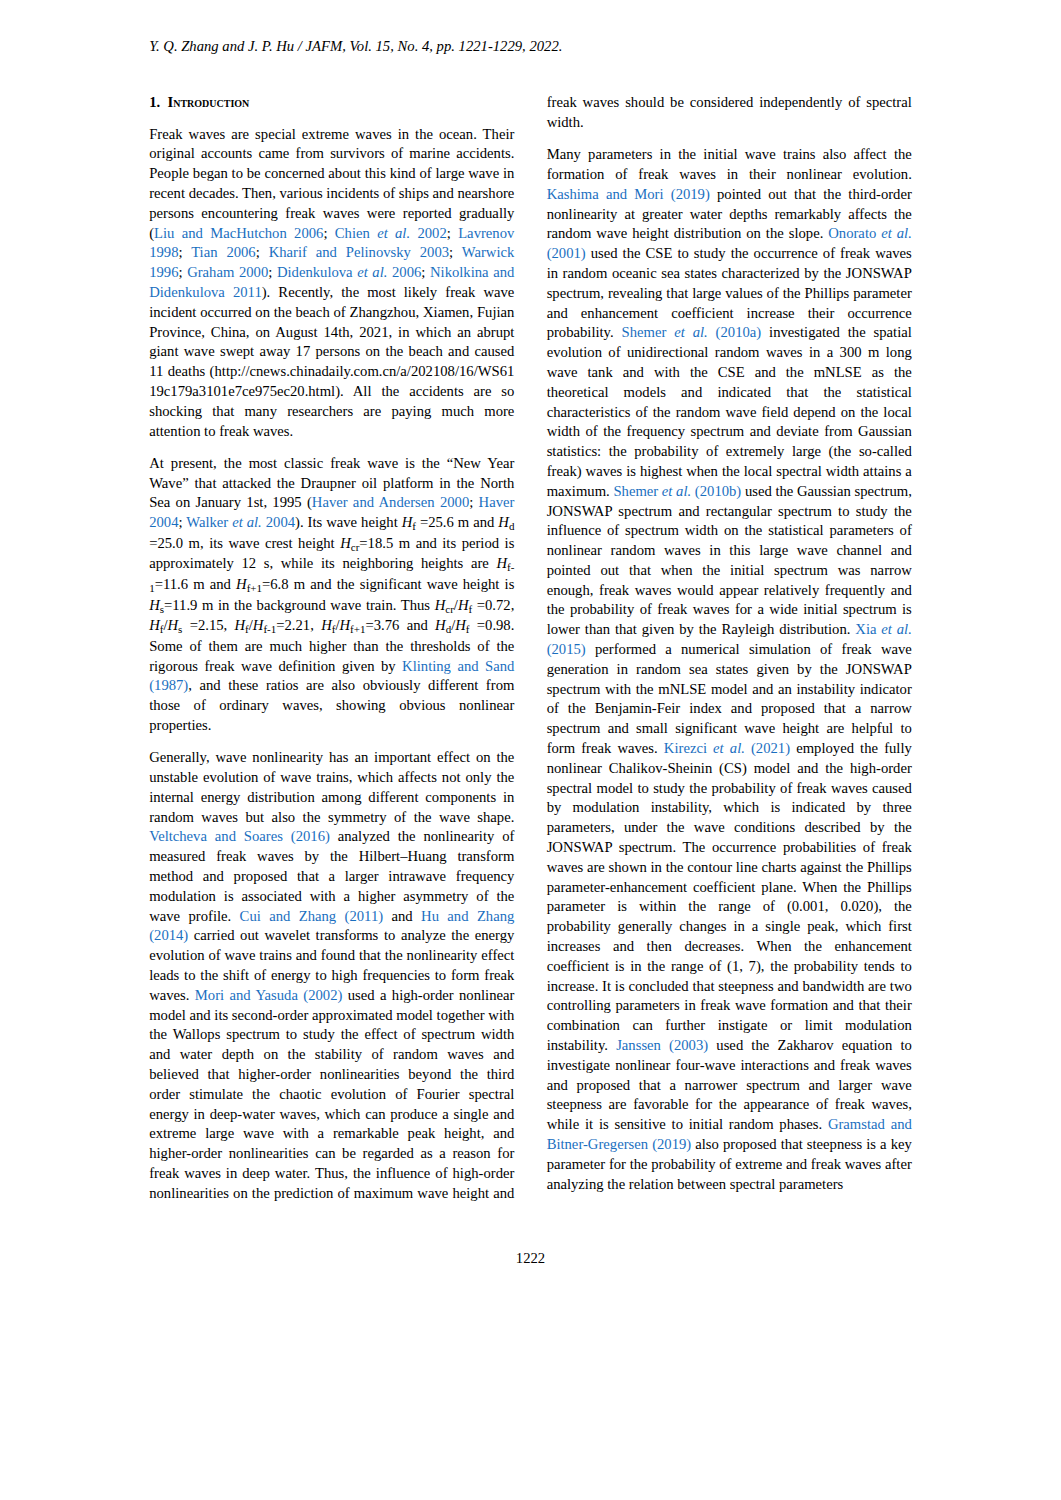Y. Q. Zhang and J. P. Hu / JAFM, Vol. 15, No. 4, pp. 1221-1229, 2022.
1. Introduction
Freak waves are special extreme waves in the ocean. Their original accounts came from survivors of marine accidents. People began to be concerned about this kind of large wave in recent decades. Then, various incidents of ships and nearshore persons encountering freak waves were reported gradually (Liu and MacHutchon 2006; Chien et al. 2002; Lavrenov 1998; Tian 2006; Kharif and Pelinovsky 2003; Warwick 1996; Graham 2000; Didenkulova et al. 2006; Nikolkina and Didenkulova 2011). Recently, the most likely freak wave incident occurred on the beach of Zhangzhou, Xiamen, Fujian Province, China, on August 14th, 2021, in which an abrupt giant wave swept away 17 persons on the beach and caused 11 deaths (http://cnews.chinadaily.com.cn/a/202108/16/WS6119c179a3101e7ce975ec20.html). All the accidents are so shocking that many researchers are paying much more attention to freak waves.
At present, the most classic freak wave is the “New Year Wave” that attacked the Draupner oil platform in the North Sea on January 1st, 1995 (Haver and Andersen 2000; Haver 2004; Walker et al. 2004). Its wave height Hf =25.6 m and Hd =25.0 m, its wave crest height Hcr=18.5 m and its period is approximately 12 s, while its neighboring heights are Hf-1=11.6 m and Hf+1=6.8 m and the significant wave height is Hs=11.9 m in the background wave train. Thus Hcr/Hf =0.72, Hf/Hs =2.15, Hf/Hf-1=2.21, Hf/Hf+1=3.76 and Hd/Hf =0.98. Some of them are much higher than the thresholds of the rigorous freak wave definition given by Klinting and Sand (1987), and these ratios are also obviously different from those of ordinary waves, showing obvious nonlinear properties.
Generally, wave nonlinearity has an important effect on the unstable evolution of wave trains, which affects not only the internal energy distribution among different components in random waves but also the symmetry of the wave shape. Veltcheva and Soares (2016) analyzed the nonlinearity of measured freak waves by the Hilbert–Huang transform method and proposed that a larger intrawave frequency modulation is associated with a higher asymmetry of the wave profile. Cui and Zhang (2011) and Hu and Zhang (2014) carried out wavelet transforms to analyze the energy evolution of wave trains and found that the nonlinearity effect leads to the shift of energy to high frequencies to form freak waves. Mori and Yasuda (2002) used a high-order nonlinear model and its second-order approximated model together with the Wallops spectrum to study the effect of spectrum width and water depth on the stability of random waves and believed that higher-order nonlinearities beyond the third order stimulate the chaotic evolution of Fourier spectral energy in deep-water waves, which can produce a single and extreme large wave with a remarkable peak height, and higher-order nonlinearities can be regarded as a reason for freak waves in deep water. Thus, the influence of high-order nonlinearities on the prediction of maximum wave height and freak waves should be considered independently of spectral width.
Many parameters in the initial wave trains also affect the formation of freak waves in their nonlinear evolution. Kashima and Mori (2019) pointed out that the third-order nonlinearity at greater water depths remarkably affects the random wave height distribution on the slope. Onorato et al. (2001) used the CSE to study the occurrence of freak waves in random oceanic sea states characterized by the JONSWAP spectrum, revealing that large values of the Phillips parameter and enhancement coefficient increase their occurrence probability. Shemer et al. (2010a) investigated the spatial evolution of unidirectional random waves in a 300 m long wave tank and with the CSE and the mNLSE as the theoretical models and indicated that the statistical characteristics of the random wave field depend on the local width of the frequency spectrum and deviate from Gaussian statistics: the probability of extremely large (the so-called freak) waves is highest when the local spectral width attains a maximum. Shemer et al. (2010b) used the Gaussian spectrum, JONSWAP spectrum and rectangular spectrum to study the influence of spectrum width on the statistical parameters of nonlinear random waves in this large wave channel and pointed out that when the initial spectrum was narrow enough, freak waves would appear relatively frequently and the probability of freak waves for a wide initial spectrum is lower than that given by the Rayleigh distribution. Xia et al. (2015) performed a numerical simulation of freak wave generation in random sea states given by the JONSWAP spectrum with the mNLSE model and an instability indicator of the Benjamin-Feir index and proposed that a narrow spectrum and small significant wave height are helpful to form freak waves. Kirezci et al. (2021) employed the fully nonlinear Chalikov-Sheinin (CS) model and the high-order spectral model to study the probability of freak waves caused by modulation instability, which is indicated by three parameters, under the wave conditions described by the JONSWAP spectrum. The occurrence probabilities of freak waves are shown in the contour line charts against the Phillips parameter-enhancement coefficient plane. When the Phillips parameter is within the range of (0.001, 0.020), the probability generally changes in a single peak, which first increases and then decreases. When the enhancement coefficient is in the range of (1, 7), the probability tends to increase. It is concluded that steepness and bandwidth are two controlling parameters in freak wave formation and that their combination can further instigate or limit modulation instability. Janssen (2003) used the Zakharov equation to investigate nonlinear four-wave interactions and freak waves and proposed that a narrower spectrum and larger wave steepness are favorable for the appearance of freak waves, while it is sensitive to initial random phases. Gramstad and Bitner-Gregersen (2019) also proposed that steepness is a key parameter for the probability of extreme and freak waves after analyzing the relation between spectral parameters
1222